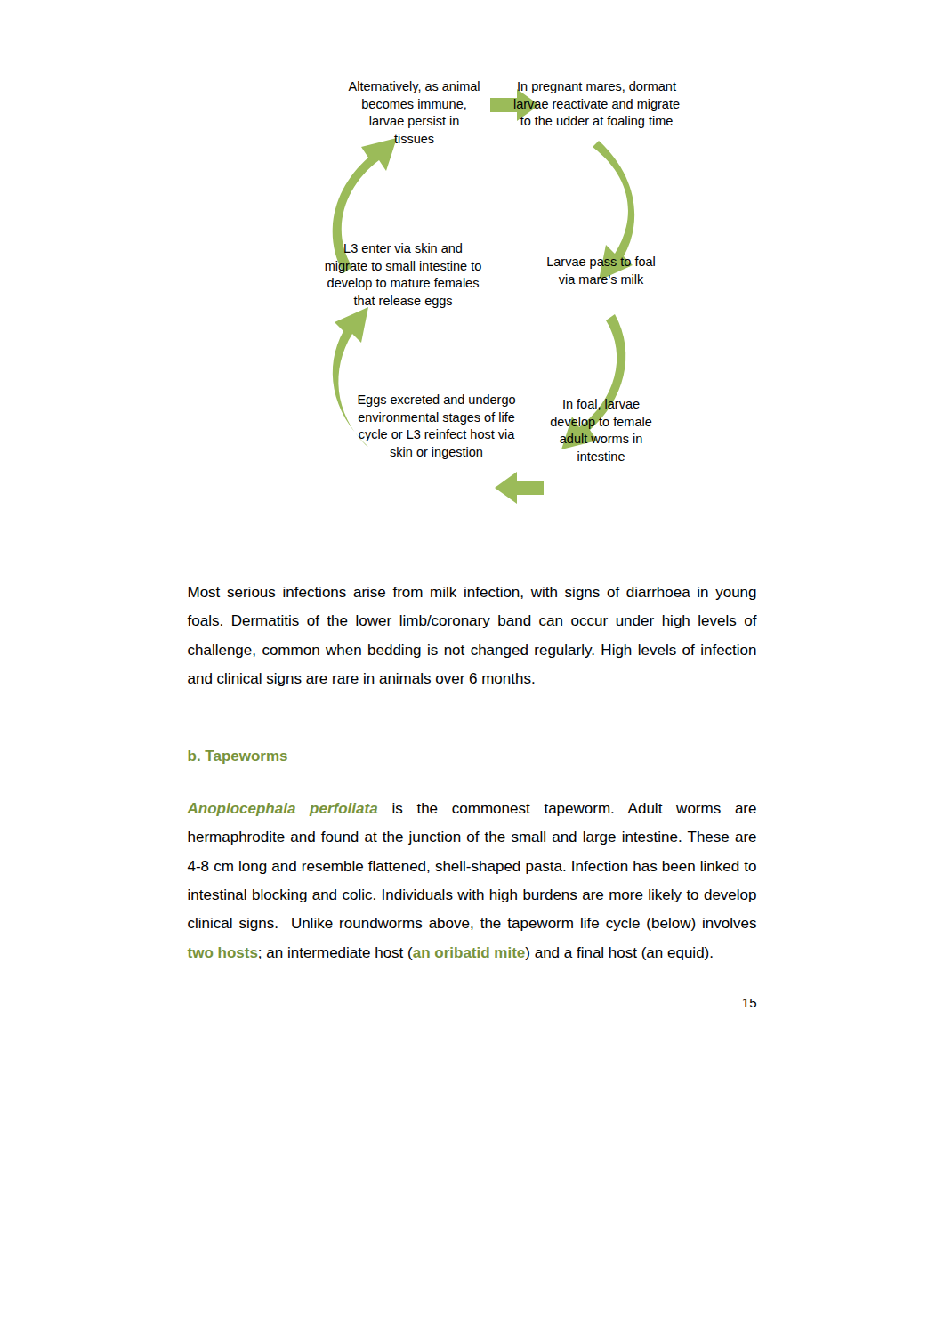Alternatively, as animal becomes immune, larvae persist in tissues
In pregnant mares, dormant larvae reactivate and migrate to the udder at foaling time
L3 enter via skin and migrate to small intestine to develop to mature females that release eggs
Larvae pass to foal via mare's milk
Eggs excreted and undergo environmental stages of life cycle or L3 reinfect host via skin or ingestion
In foal, larvae develop to female adult worms in intestine
Most serious infections arise from milk infection, with signs of diarrhoea in young foals. Dermatitis of the lower limb/coronary band can occur under high levels of challenge, common when bedding is not changed regularly. High levels of infection and clinical signs are rare in animals over 6 months.
b. Tapeworms
Anoplocephala perfoliata is the commonest tapeworm. Adult worms are hermaphrodite and found at the junction of the small and large intestine. These are 4-8 cm long and resemble flattened, shell-shaped pasta. Infection has been linked to intestinal blocking and colic. Individuals with high burdens are more likely to develop clinical signs. Unlike roundworms above, the tapeworm life cycle (below) involves two hosts; an intermediate host (an oribatid mite) and a final host (an equid).
15